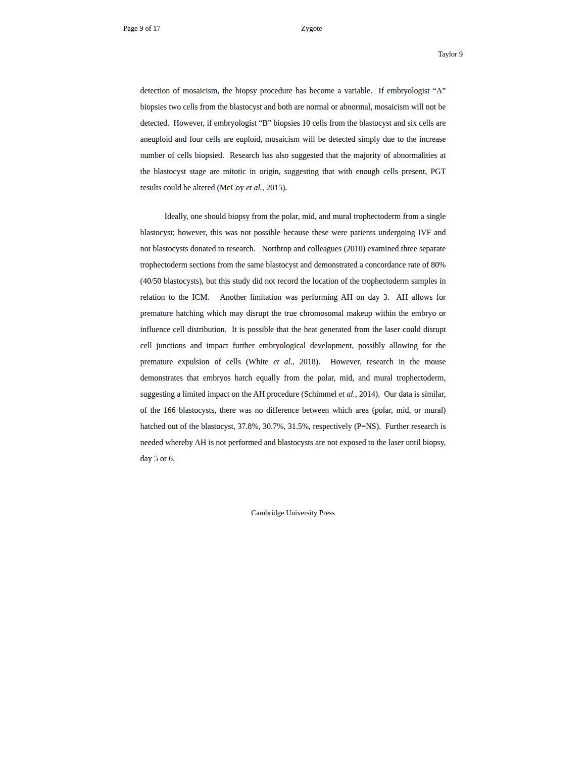Page 9 of 17 Zygote
Taylor 9
detection of mosaicism, the biopsy procedure has become a variable. If embryologist “A” biopsies two cells from the blastocyst and both are normal or abnormal, mosaicism will not be detected. However, if embryologist “B” biopsies 10 cells from the blastocyst and six cells are aneuploid and four cells are euploid, mosaicism will be detected simply due to the increase number of cells biopsied. Research has also suggested that the majority of abnormalities at the blastocyst stage are mitotic in origin, suggesting that with enough cells present, PGT results could be altered (McCoy et al., 2015).
Ideally, one should biopsy from the polar, mid, and mural trophectoderm from a single blastocyst; however, this was not possible because these were patients undergoing IVF and not blastocysts donated to research. Northrop and colleagues (2010) examined three separate trophectoderm sections from the same blastocyst and demonstrated a concordance rate of 80% (40/50 blastocysts), but this study did not record the location of the trophectoderm samples in relation to the ICM. Another limitation was performing AH on day 3. AH allows for premature hatching which may disrupt the true chromosomal makeup within the embryo or influence cell distribution. It is possible that the heat generated from the laser could disrupt cell junctions and impact further embryological development, possibly allowing for the premature expulsion of cells (White et al., 2018). However, research in the mouse demonstrates that embryos hatch equally from the polar, mid, and mural trophectoderm, suggesting a limited impact on the AH procedure (Schimmel et al., 2014). Our data is similar, of the 166 blastocysts, there was no difference between which area (polar, mid, or mural) hatched out of the blastocyst, 37.8%, 30.7%, 31.5%, respectively (P=NS). Further research is needed whereby AH is not performed and blastocysts are not exposed to the laser until biopsy, day 5 or 6.
Cambridge University Press